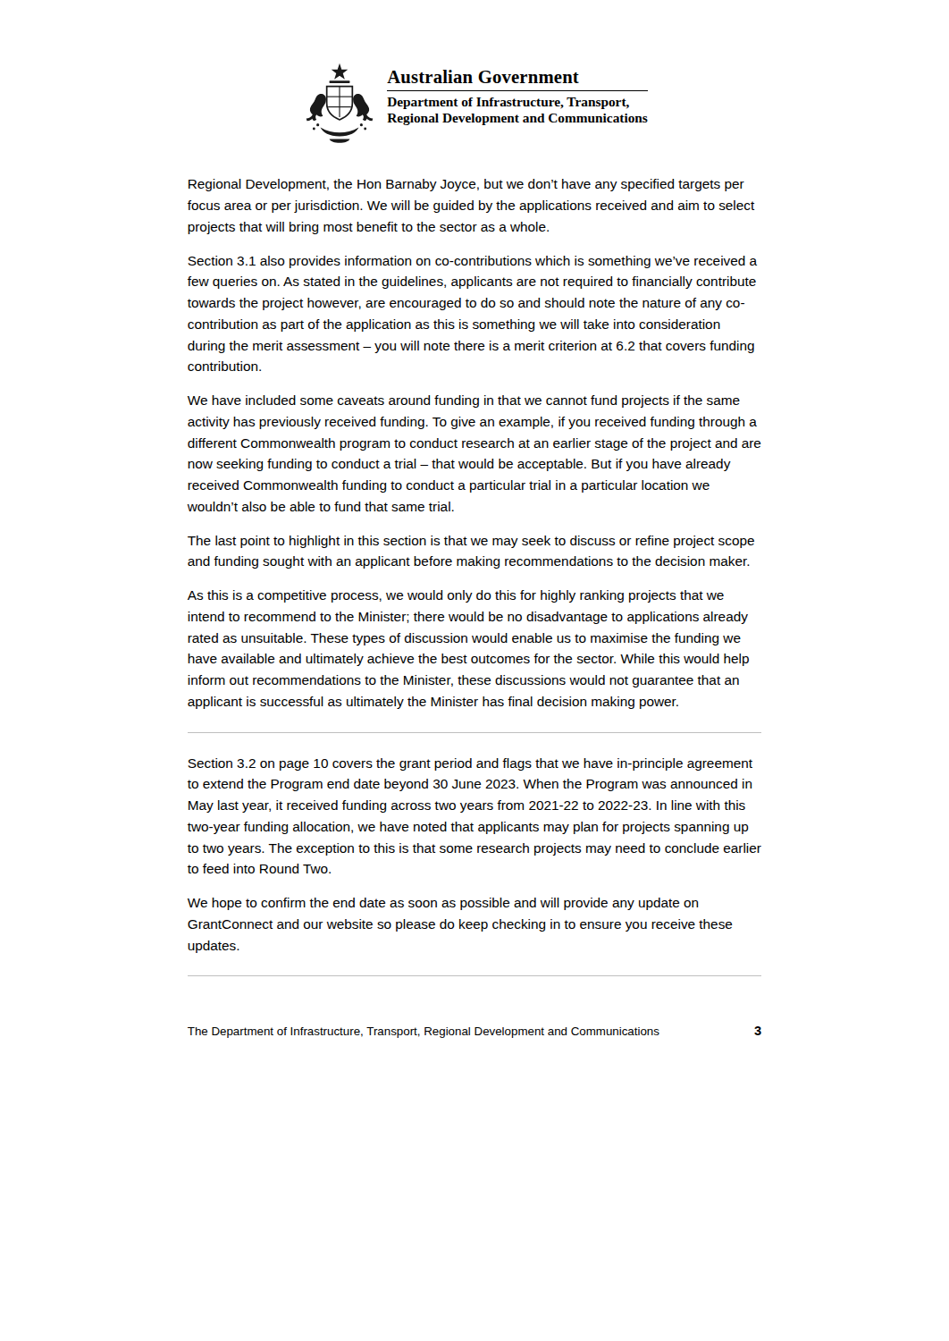Australian Government Department of Infrastructure, Transport,
Regional Development and Communications
Regional Development, the Hon Barnaby Joyce, but we don’t have any specified targets per focus area or per jurisdiction. We will be guided by the applications received and aim to select projects that will bring most benefit to the sector as a whole.
Section 3.1 also provides information on co-contributions which is something we’ve received a few queries on. As stated in the guidelines, applicants are not required to financially contribute towards the project however, are encouraged to do so and should note the nature of any co-contribution as part of the application as this is something we will take into consideration during the merit assessment – you will note there is a merit criterion at 6.2 that covers funding contribution.
We have included some caveats around funding in that we cannot fund projects if the same activity has previously received funding. To give an example, if you received funding through a different Commonwealth program to conduct research at an earlier stage of the project and are now seeking funding to conduct a trial – that would be acceptable. But if you have already received Commonwealth funding to conduct a particular trial in a particular location we wouldn’t also be able to fund that same trial.
The last point to highlight in this section is that we may seek to discuss or refine project scope and funding sought with an applicant before making recommendations to the decision maker.
As this is a competitive process, we would only do this for highly ranking projects that we intend to recommend to the Minister; there would be no disadvantage to applications already rated as unsuitable. These types of discussion would enable us to maximise the funding we have available and ultimately achieve the best outcomes for the sector. While this would help inform out recommendations to the Minister, these discussions would not guarantee that an applicant is successful as ultimately the Minister has final decision making power.
Section 3.2 on page 10 covers the grant period and flags that we have in-principle agreement to extend the Program end date beyond 30 June 2023. When the Program was announced in May last year, it received funding across two years from 2021-22 to 2022-23. In line with this two-year funding allocation, we have noted that applicants may plan for projects spanning up to two years. The exception to this is that some research projects may need to conclude earlier to feed into Round Two.
We hope to confirm the end date as soon as possible and will provide any update on GrantConnect and our website so please do keep checking in to ensure you receive these updates.
The Department of Infrastructure, Transport, Regional Development and Communications 3